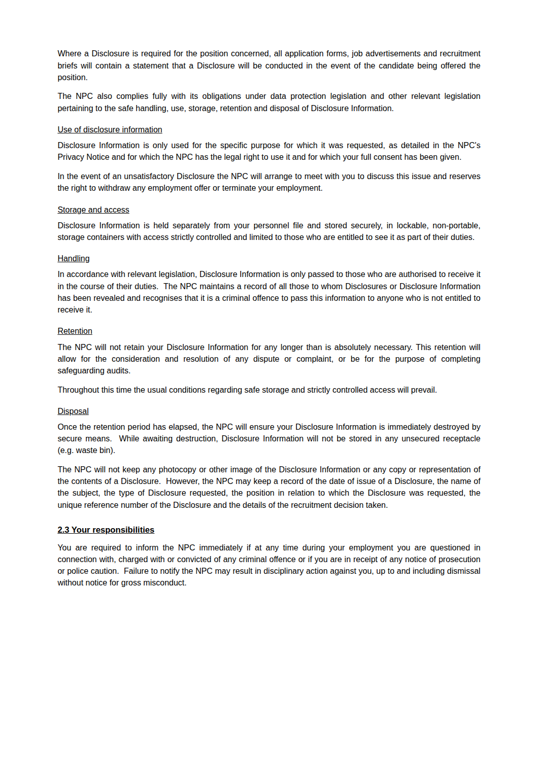Where a Disclosure is required for the position concerned, all application forms, job advertisements and recruitment briefs will contain a statement that a Disclosure will be conducted in the event of the candidate being offered the position.
The NPC also complies fully with its obligations under data protection legislation and other relevant legislation pertaining to the safe handling, use, storage, retention and disposal of Disclosure Information.
Use of disclosure information
Disclosure Information is only used for the specific purpose for which it was requested, as detailed in the NPC's Privacy Notice and for which the NPC has the legal right to use it and for which your full consent has been given.
In the event of an unsatisfactory Disclosure the NPC will arrange to meet with you to discuss this issue and reserves the right to withdraw any employment offer or terminate your employment.
Storage and access
Disclosure Information is held separately from your personnel file and stored securely, in lockable, non-portable, storage containers with access strictly controlled and limited to those who are entitled to see it as part of their duties.
Handling
In accordance with relevant legislation, Disclosure Information is only passed to those who are authorised to receive it in the course of their duties. The NPC maintains a record of all those to whom Disclosures or Disclosure Information has been revealed and recognises that it is a criminal offence to pass this information to anyone who is not entitled to receive it.
Retention
The NPC will not retain your Disclosure Information for any longer than is absolutely necessary. This retention will allow for the consideration and resolution of any dispute or complaint, or be for the purpose of completing safeguarding audits.
Throughout this time the usual conditions regarding safe storage and strictly controlled access will prevail.
Disposal
Once the retention period has elapsed, the NPC will ensure your Disclosure Information is immediately destroyed by secure means. While awaiting destruction, Disclosure Information will not be stored in any unsecured receptacle (e.g. waste bin).
The NPC will not keep any photocopy or other image of the Disclosure Information or any copy or representation of the contents of a Disclosure. However, the NPC may keep a record of the date of issue of a Disclosure, the name of the subject, the type of Disclosure requested, the position in relation to which the Disclosure was requested, the unique reference number of the Disclosure and the details of the recruitment decision taken.
2.3 Your responsibilities
You are required to inform the NPC immediately if at any time during your employment you are questioned in connection with, charged with or convicted of any criminal offence or if you are in receipt of any notice of prosecution or police caution. Failure to notify the NPC may result in disciplinary action against you, up to and including dismissal without notice for gross misconduct.